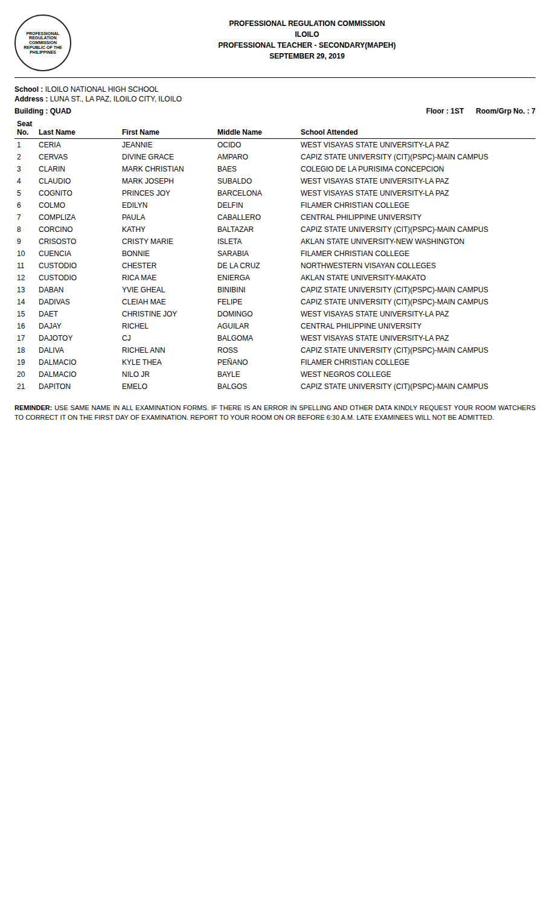PROFESSIONAL
REGULATION
COMMISSION
REPUBLIC OF THE PHILIPPINES
PROFESSIONAL REGULATION COMMISSION
ILOILO
PROFESSIONAL TEACHER - SECONDARY(MAPEH)
SEPTEMBER 29, 2019
School : ILOILO NATIONAL HIGH SCHOOL
Address : LUNA ST., LA PAZ, ILOILO CITY, ILOILO
Building : QUAD
Floor : 1ST Room/Grp No. : 7
| Seat No. | Last Name | First Name | Middle Name | School Attended |
| --- | --- | --- | --- | --- |
| 1 | CERIA | JEANNIE | OCIDO | WEST VISAYAS STATE UNIVERSITY-LA PAZ |
| 2 | CERVAS | DIVINE GRACE | AMPARO | CAPIZ STATE UNIVERSITY (CIT)(PSPC)-MAIN CAMPUS |
| 3 | CLARIN | MARK CHRISTIAN | BAES | COLEGIO DE LA PURISIMA CONCEPCION |
| 4 | CLAUDIO | MARK JOSEPH | SUBALDO | WEST VISAYAS STATE UNIVERSITY-LA PAZ |
| 5 | COGNITO | PRINCES JOY | BARCELONA | WEST VISAYAS STATE UNIVERSITY-LA PAZ |
| 6 | COLMO | EDILYN | DELFIN | FILAMER CHRISTIAN COLLEGE |
| 7 | COMPLIZA | PAULA | CABALLERO | CENTRAL PHILIPPINE UNIVERSITY |
| 8 | CORCINO | KATHY | BALTAZAR | CAPIZ STATE UNIVERSITY (CIT)(PSPC)-MAIN CAMPUS |
| 9 | CRISOSTO | CRISTY MARIE | ISLETA | AKLAN STATE UNIVERSITY-NEW WASHINGTON |
| 10 | CUENCIA | BONNIE | SARABIA | FILAMER CHRISTIAN COLLEGE |
| 11 | CUSTODIO | CHESTER | DE LA CRUZ | NORTHWESTERN VISAYAN COLLEGES |
| 12 | CUSTODIO | RICA MAE | ENIERGA | AKLAN STATE UNIVERSITY-MAKATO |
| 13 | DABAN | YVIE GHEAL | BINIBINI | CAPIZ STATE UNIVERSITY (CIT)(PSPC)-MAIN CAMPUS |
| 14 | DADIVAS | CLEIAH MAE | FELIPE | CAPIZ STATE UNIVERSITY (CIT)(PSPC)-MAIN CAMPUS |
| 15 | DAET | CHRISTINE JOY | DOMINGO | WEST VISAYAS STATE UNIVERSITY-LA PAZ |
| 16 | DAJAY | RICHEL | AGUILAR | CENTRAL PHILIPPINE UNIVERSITY |
| 17 | DAJOTOY | CJ | BALGOMA | WEST VISAYAS STATE UNIVERSITY-LA PAZ |
| 18 | DALIVA | RICHEL ANN | ROSS | CAPIZ STATE UNIVERSITY (CIT)(PSPC)-MAIN CAMPUS |
| 19 | DALMACIO | KYLE THEA | PEÑANO | FILAMER CHRISTIAN COLLEGE |
| 20 | DALMACIO | NILO JR | BAYLE | WEST NEGROS COLLEGE |
| 21 | DAPITON | EMELO | BALGOS | CAPIZ STATE UNIVERSITY (CIT)(PSPC)-MAIN CAMPUS |
REMINDER: USE SAME NAME IN ALL EXAMINATION FORMS. IF THERE IS AN ERROR IN SPELLING AND OTHER DATA KINDLY REQUEST YOUR ROOM WATCHERS TO CORRECT IT ON THE FIRST DAY OF EXAMINATION. REPORT TO YOUR ROOM ON OR BEFORE 6:30 A.M. LATE EXAMINEES WILL NOT BE ADMITTED.